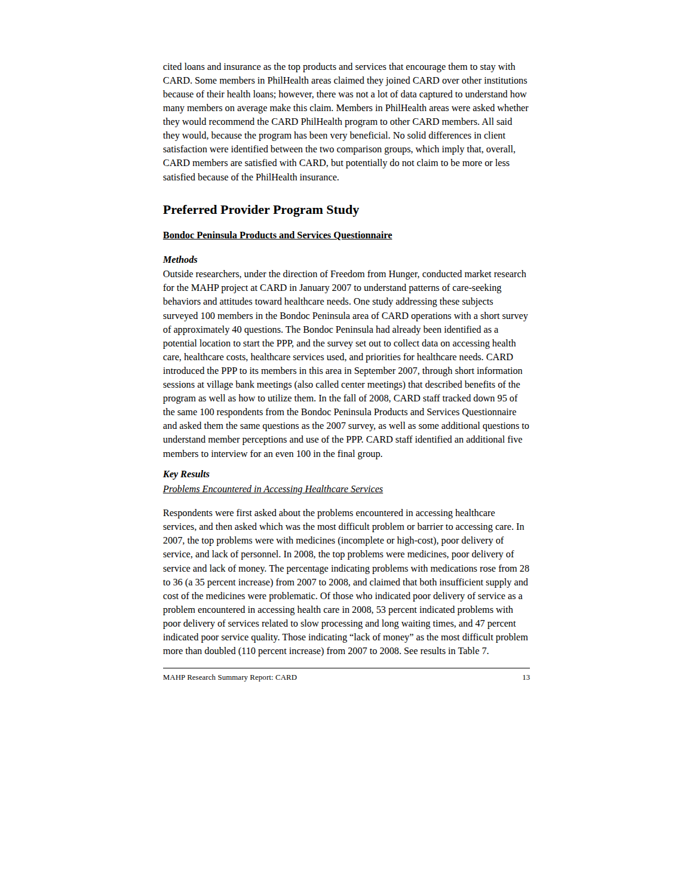cited loans and insurance as the top products and services that encourage them to stay with CARD. Some members in PhilHealth areas claimed they joined CARD over other institutions because of their health loans; however, there was not a lot of data captured to understand how many members on average make this claim. Members in PhilHealth areas were asked whether they would recommend the CARD PhilHealth program to other CARD members. All said they would, because the program has been very beneficial. No solid differences in client satisfaction were identified between the two comparison groups, which imply that, overall, CARD members are satisfied with CARD, but potentially do not claim to be more or less satisfied because of the PhilHealth insurance.
Preferred Provider Program Study
Bondoc Peninsula Products and Services Questionnaire
Methods
Outside researchers, under the direction of Freedom from Hunger, conducted market research for the MAHP project at CARD in January 2007 to understand patterns of care-seeking behaviors and attitudes toward healthcare needs. One study addressing these subjects surveyed 100 members in the Bondoc Peninsula area of CARD operations with a short survey of approximately 40 questions. The Bondoc Peninsula had already been identified as a potential location to start the PPP, and the survey set out to collect data on accessing health care, healthcare costs, healthcare services used, and priorities for healthcare needs. CARD introduced the PPP to its members in this area in September 2007, through short information sessions at village bank meetings (also called center meetings) that described benefits of the program as well as how to utilize them. In the fall of 2008, CARD staff tracked down 95 of the same 100 respondents from the Bondoc Peninsula Products and Services Questionnaire and asked them the same questions as the 2007 survey, as well as some additional questions to understand member perceptions and use of the PPP. CARD staff identified an additional five members to interview for an even 100 in the final group.
Key Results
Problems Encountered in Accessing Healthcare Services
Respondents were first asked about the problems encountered in accessing healthcare services, and then asked which was the most difficult problem or barrier to accessing care. In 2007, the top problems were with medicines (incomplete or high-cost), poor delivery of service, and lack of personnel. In 2008, the top problems were medicines, poor delivery of service and lack of money. The percentage indicating problems with medications rose from 28 to 36 (a 35 percent increase) from 2007 to 2008, and claimed that both insufficient supply and cost of the medicines were problematic. Of those who indicated poor delivery of service as a problem encountered in accessing health care in 2008, 53 percent indicated problems with poor delivery of services related to slow processing and long waiting times, and 47 percent indicated poor service quality. Those indicating “lack of money” as the most difficult problem more than doubled (110 percent increase) from 2007 to 2008. See results in Table 7.
MAHP Research Summary Report: CARD 13